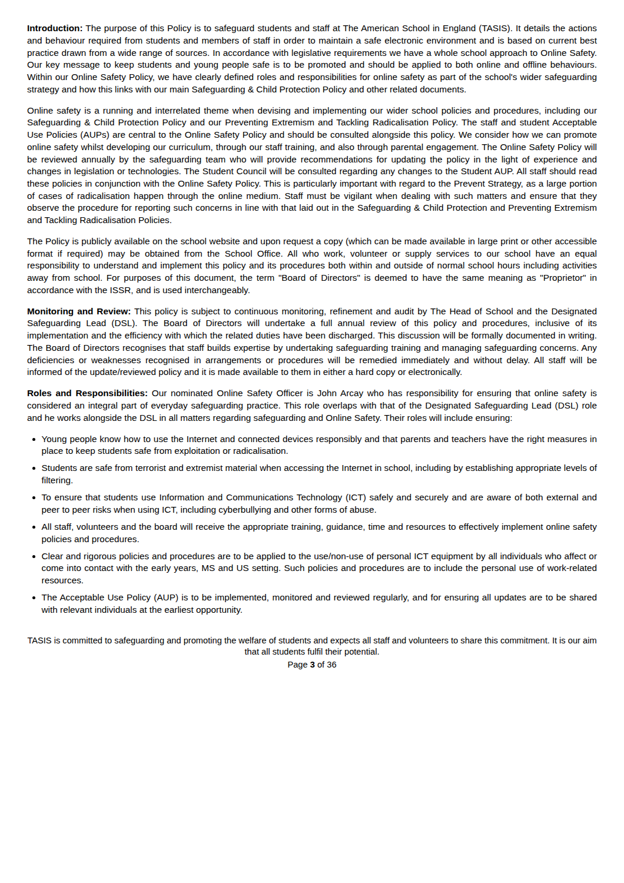Introduction: The purpose of this Policy is to safeguard students and staff at The American School in England (TASIS). It details the actions and behaviour required from students and members of staff in order to maintain a safe electronic environment and is based on current best practice drawn from a wide range of sources. In accordance with legislative requirements we have a whole school approach to Online Safety. Our key message to keep students and young people safe is to be promoted and should be applied to both online and offline behaviours. Within our Online Safety Policy, we have clearly defined roles and responsibilities for online safety as part of the school's wider safeguarding strategy and how this links with our main Safeguarding & Child Protection Policy and other related documents.
Online safety is a running and interrelated theme when devising and implementing our wider school policies and procedures, including our Safeguarding & Child Protection Policy and our Preventing Extremism and Tackling Radicalisation Policy. The staff and student Acceptable Use Policies (AUPs) are central to the Online Safety Policy and should be consulted alongside this policy. We consider how we can promote online safety whilst developing our curriculum, through our staff training, and also through parental engagement. The Online Safety Policy will be reviewed annually by the safeguarding team who will provide recommendations for updating the policy in the light of experience and changes in legislation or technologies. The Student Council will be consulted regarding any changes to the Student AUP. All staff should read these policies in conjunction with the Online Safety Policy. This is particularly important with regard to the Prevent Strategy, as a large portion of cases of radicalisation happen through the online medium. Staff must be vigilant when dealing with such matters and ensure that they observe the procedure for reporting such concerns in line with that laid out in the Safeguarding & Child Protection and Preventing Extremism and Tackling Radicalisation Policies.
The Policy is publicly available on the school website and upon request a copy (which can be made available in large print or other accessible format if required) may be obtained from the School Office. All who work, volunteer or supply services to our school have an equal responsibility to understand and implement this policy and its procedures both within and outside of normal school hours including activities away from school. For purposes of this document, the term "Board of Directors" is deemed to have the same meaning as "Proprietor" in accordance with the ISSR, and is used interchangeably.
Monitoring and Review: This policy is subject to continuous monitoring, refinement and audit by The Head of School and the Designated Safeguarding Lead (DSL). The Board of Directors will undertake a full annual review of this policy and procedures, inclusive of its implementation and the efficiency with which the related duties have been discharged. This discussion will be formally documented in writing. The Board of Directors recognises that staff builds expertise by undertaking safeguarding training and managing safeguarding concerns. Any deficiencies or weaknesses recognised in arrangements or procedures will be remedied immediately and without delay. All staff will be informed of the update/reviewed policy and it is made available to them in either a hard copy or electronically.
Roles and Responsibilities: Our nominated Online Safety Officer is John Arcay who has responsibility for ensuring that online safety is considered an integral part of everyday safeguarding practice. This role overlaps with that of the Designated Safeguarding Lead (DSL) role and he works alongside the DSL in all matters regarding safeguarding and Online Safety. Their roles will include ensuring:
Young people know how to use the Internet and connected devices responsibly and that parents and teachers have the right measures in place to keep students safe from exploitation or radicalisation.
Students are safe from terrorist and extremist material when accessing the Internet in school, including by establishing appropriate levels of filtering.
To ensure that students use Information and Communications Technology (ICT) safely and securely and are aware of both external and peer to peer risks when using ICT, including cyberbullying and other forms of abuse.
All staff, volunteers and the board will receive the appropriate training, guidance, time and resources to effectively implement online safety policies and procedures.
Clear and rigorous policies and procedures are to be applied to the use/non-use of personal ICT equipment by all individuals who affect or come into contact with the early years, MS and US setting. Such policies and procedures are to include the personal use of work-related resources.
The Acceptable Use Policy (AUP) is to be implemented, monitored and reviewed regularly, and for ensuring all updates are to be shared with relevant individuals at the earliest opportunity.
TASIS is committed to safeguarding and promoting the welfare of students and expects all staff and volunteers to share this commitment. It is our aim that all students fulfil their potential.
Page 3 of 36